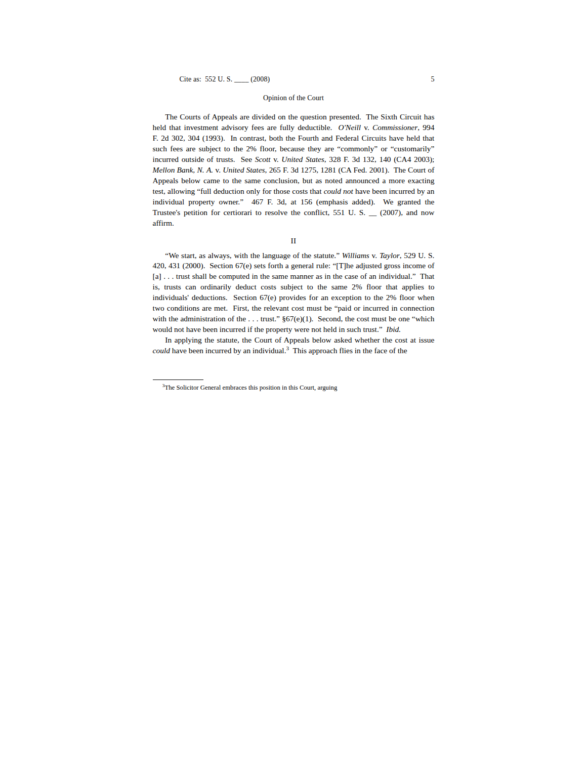Cite as: 552 U. S. ____ (2008) 5
Opinion of the Court
The Courts of Appeals are divided on the question presented. The Sixth Circuit has held that investment advisory fees are fully deductible. O'Neill v. Commissioner, 994 F. 2d 302, 304 (1993). In contrast, both the Fourth and Federal Circuits have held that such fees are subject to the 2% floor, because they are “commonly” or “customarily” incurred outside of trusts. See Scott v. United States, 328 F. 3d 132, 140 (CA4 2003); Mellon Bank, N. A. v. United States, 265 F. 3d 1275, 1281 (CA Fed. 2001). The Court of Appeals below came to the same conclusion, but as noted announced a more exacting test, allowing “full deduction only for those costs that could not have been incurred by an individual property owner.” 467 F. 3d, at 156 (emphasis added). We granted the Trustee's petition for certiorari to resolve the conflict, 551 U. S. __ (2007), and now affirm.
II
“We start, as always, with the language of the statute.” Williams v. Taylor, 529 U. S. 420, 431 (2000). Section 67(e) sets forth a general rule: “[T]he adjusted gross income of [a] . . . trust shall be computed in the same manner as in the case of an individual.” That is, trusts can ordinarily deduct costs subject to the same 2% floor that applies to individuals' deductions. Section 67(e) provides for an exception to the 2% floor when two conditions are met. First, the relevant cost must be “paid or incurred in connection with the administration of the . . . trust.” §67(e)(1). Second, the cost must be one “which would not have been incurred if the property were not held in such trust.” Ibid.
In applying the statute, the Court of Appeals below asked whether the cost at issue could have been incurred by an individual.3 This approach flies in the face of the
3The Solicitor General embraces this position in this Court, arguing